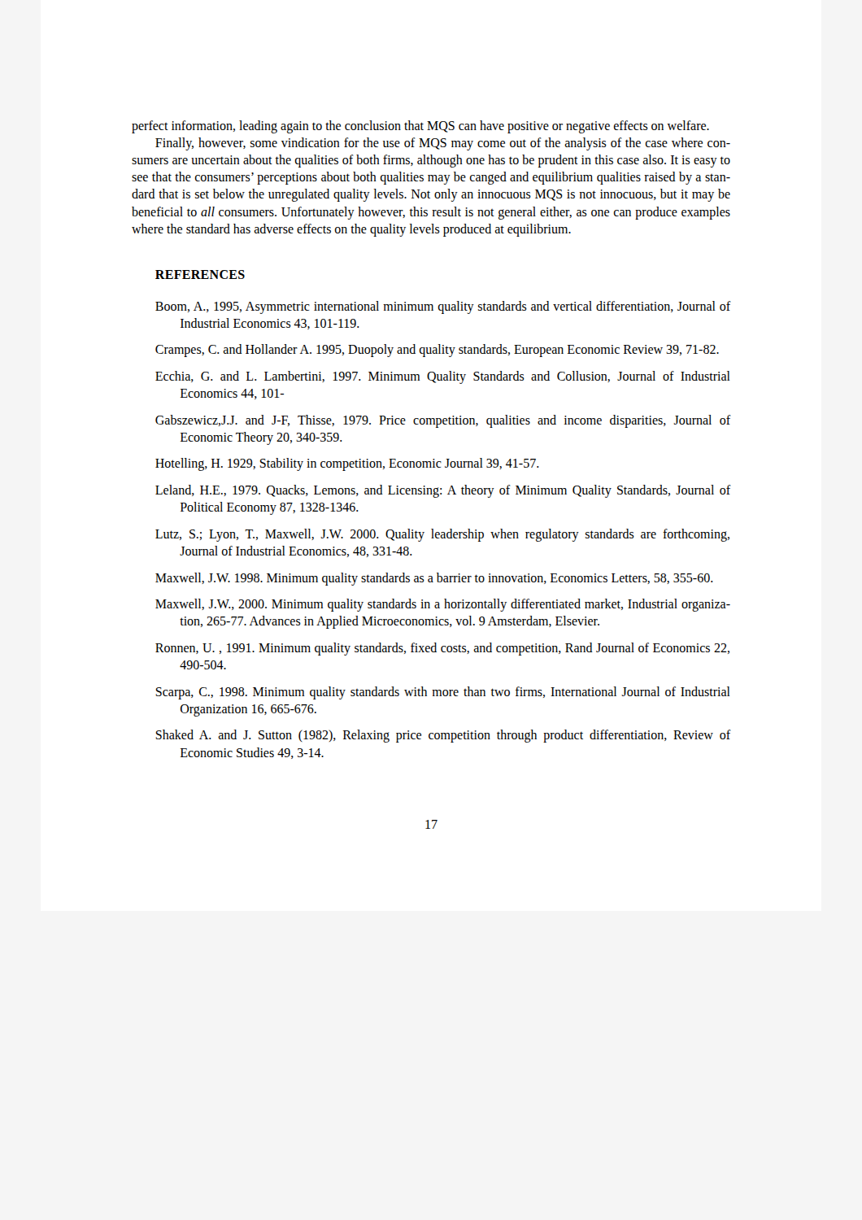perfect information, leading again to the conclusion that MQS can have positive or negative effects on welfare.
Finally, however, some vindication for the use of MQS may come out of the analysis of the case where consumers are uncertain about the qualities of both firms, although one has to be prudent in this case also. It is easy to see that the consumers’ perceptions about both qualities may be canged and equilibrium qualities raised by a standard that is set below the unregulated quality levels. Not only an innocuous MQS is not innocuous, but it may be beneficial to all consumers. Unfortunately however, this result is not general either, as one can produce examples where the standard has adverse effects on the quality levels produced at equilibrium.
REFERENCES
Boom, A., 1995, Asymmetric international minimum quality standards and vertical differentiation, Journal of Industrial Economics 43, 101-119.
Crampes, C. and Hollander A. 1995, Duopoly and quality standards, European Economic Review 39, 71-82.
Ecchia, G. and L. Lambertini, 1997. Minimum Quality Standards and Collusion, Journal of Industrial Economics 44, 101-
Gabszewicz,J.J. and J-F, Thisse, 1979. Price competition, qualities and income disparities, Journal of Economic Theory 20, 340-359.
Hotelling, H. 1929, Stability in competition, Economic Journal 39, 41-57.
Leland, H.E., 1979. Quacks, Lemons, and Licensing: A theory of Minimum Quality Standards, Journal of Political Economy 87, 1328-1346.
Lutz, S.; Lyon, T., Maxwell, J.W. 2000. Quality leadership when regulatory standards are forthcoming, Journal of Industrial Economics, 48, 331-48.
Maxwell, J.W. 1998. Minimum quality standards as a barrier to innovation, Economics Letters, 58, 355-60.
Maxwell, J.W., 2000. Minimum quality standards in a horizontally differentiated market, Industrial organization, 265-77. Advances in Applied Microeconomics, vol. 9 Amsterdam, Elsevier.
Ronnen, U. , 1991. Minimum quality standards, fixed costs, and competition, Rand Journal of Economics 22, 490-504.
Scarpa, C., 1998. Minimum quality standards with more than two firms, International Journal of Industrial Organization 16, 665-676.
Shaked A. and J. Sutton (1982), Relaxing price competition through product differentiation, Review of Economic Studies 49, 3-14.
17